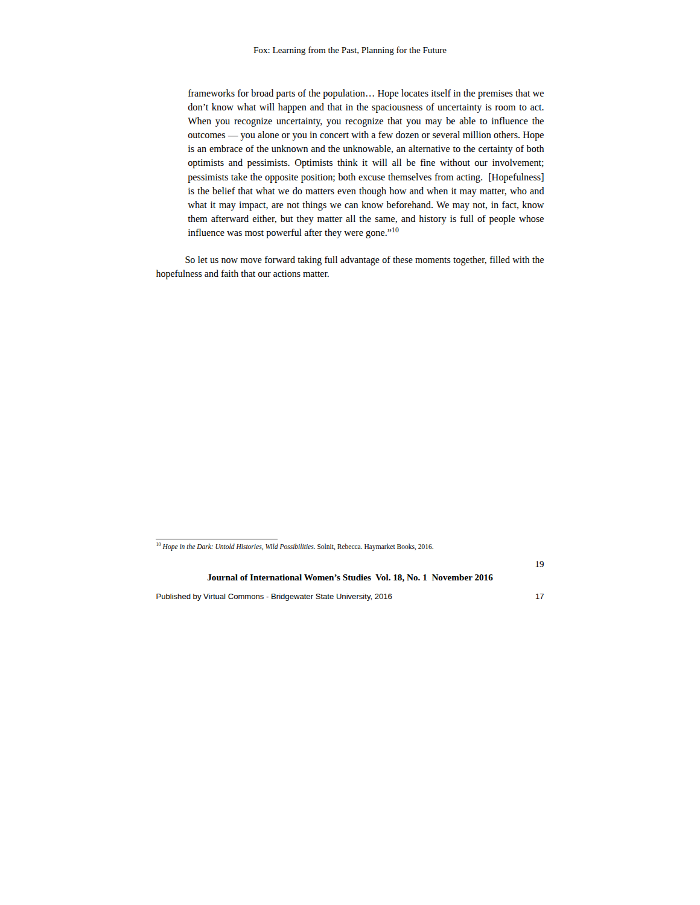Fox: Learning from the Past, Planning for the Future
frameworks for broad parts of the population… Hope locates itself in the premises that we don’t know what will happen and that in the spaciousness of uncertainty is room to act. When you recognize uncertainty, you recognize that you may be able to influence the outcomes — you alone or you in concert with a few dozen or several million others. Hope is an embrace of the unknown and the unknowable, an alternative to the certainty of both optimists and pessimists. Optimists think it will all be fine without our involvement; pessimists take the opposite position; both excuse themselves from acting. [Hopefulness] is the belief that what we do matters even though how and when it may matter, who and what it may impact, are not things we can know beforehand. We may not, in fact, know them afterward either, but they matter all the same, and history is full of people whose influence was most powerful after they were gone.”10
So let us now move forward taking full advantage of these moments together, filled with the hopefulness and faith that our actions matter.
10 Hope in the Dark: Untold Histories, Wild Possibilities. Solnit, Rebecca. Haymarket Books, 2016.
19 Journal of International Women’s Studies Vol. 18, No. 1 November 2016
Published by Virtual Commons - Bridgewater State University, 2016
17